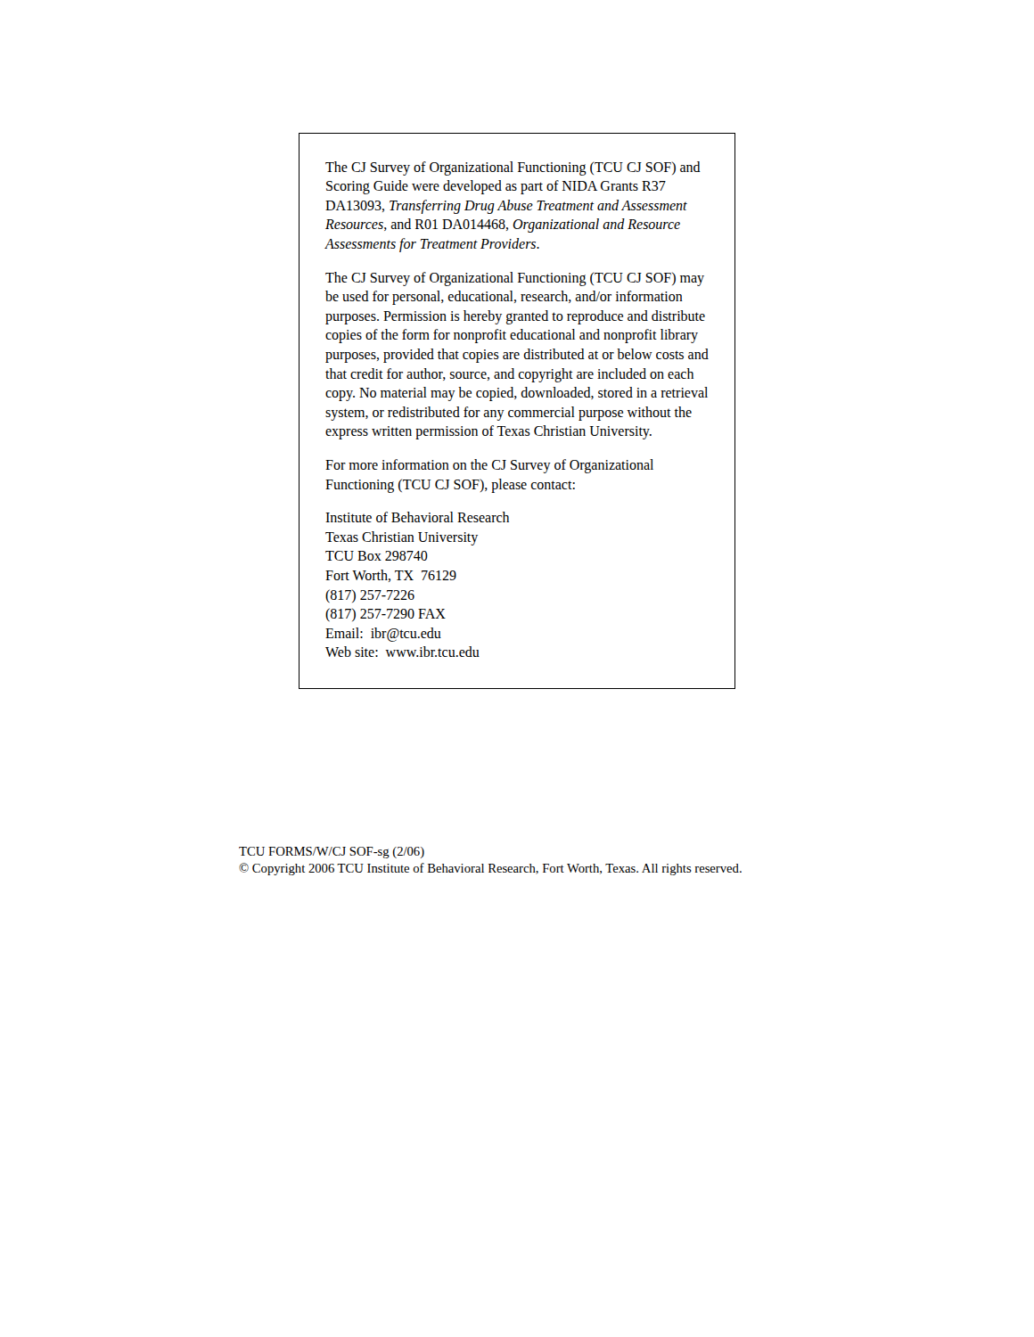The CJ Survey of Organizational Functioning (TCU CJ SOF) and Scoring Guide were developed as part of NIDA Grants R37 DA13093, Transferring Drug Abuse Treatment and Assessment Resources, and R01 DA014468, Organizational and Resource Assessments for Treatment Providers.
The CJ Survey of Organizational Functioning (TCU CJ SOF) may be used for personal, educational, research, and/or information purposes. Permission is hereby granted to reproduce and distribute copies of the form for nonprofit educational and nonprofit library purposes, provided that copies are distributed at or below costs and that credit for author, source, and copyright are included on each copy. No material may be copied, downloaded, stored in a retrieval system, or redistributed for any commercial purpose without the express written permission of Texas Christian University.
For more information on the CJ Survey of Organizational Functioning (TCU CJ SOF), please contact:
Institute of Behavioral Research Texas Christian University TCU Box 298740 Fort Worth, TX 76129 (817) 257-7226 (817) 257-7290 FAX Email: ibr@tcu.edu Web site: www.ibr.tcu.edu
TCU FORMS/W/CJ SOF-sg (2/06) © Copyright 2006 TCU Institute of Behavioral Research, Fort Worth, Texas. All rights reserved.